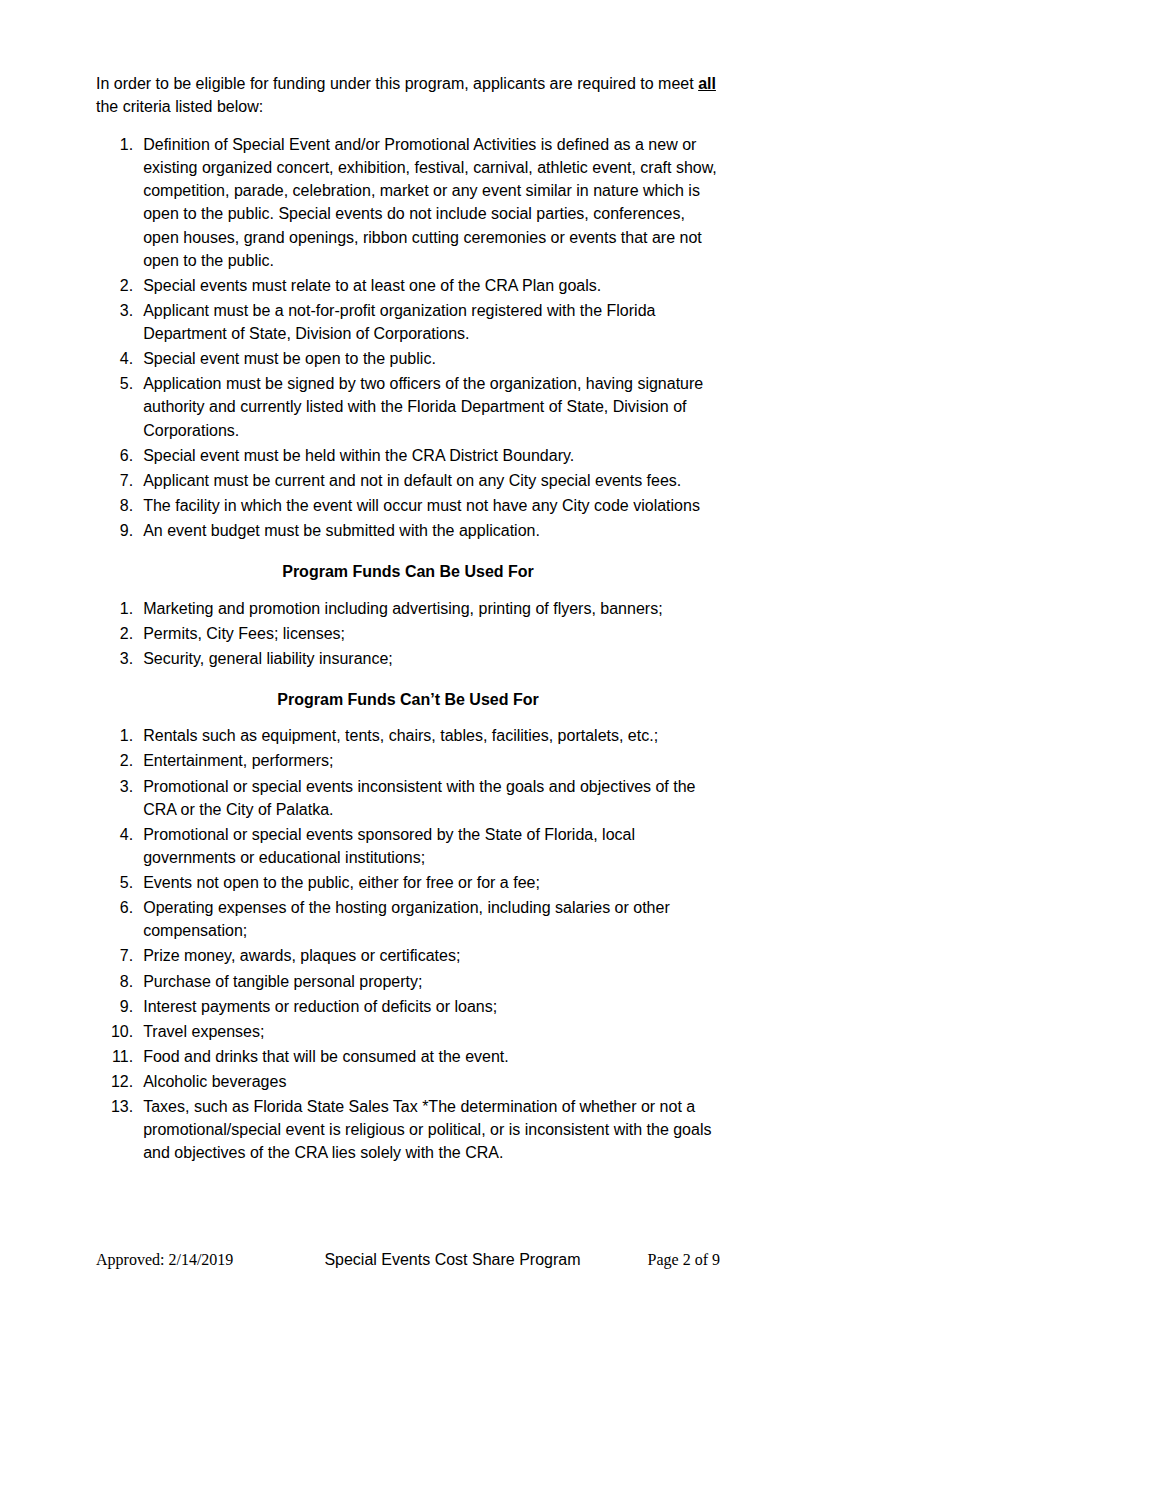In order to be eligible for funding under this program, applicants are required to meet all the criteria listed below:
Definition of Special Event and/or Promotional Activities is defined as a new or existing organized concert, exhibition, festival, carnival, athletic event, craft show, competition, parade, celebration, market or any event similar in nature which is open to the public. Special events do not include social parties, conferences, open houses, grand openings, ribbon cutting ceremonies or events that are not open to the public.
Special events must relate to at least one of the CRA Plan goals.
Applicant must be a not-for-profit organization registered with the Florida Department of State, Division of Corporations.
Special event must be open to the public.
Application must be signed by two officers of the organization, having signature authority and currently listed with the Florida Department of State, Division of Corporations.
Special event must be held within the CRA District Boundary.
Applicant must be current and not in default on any City special events fees.
The facility in which the event will occur must not have any City code violations
An event budget must be submitted with the application.
Program Funds Can Be Used For
Marketing and promotion including advertising, printing of flyers, banners;
Permits, City Fees; licenses;
Security, general liability insurance;
Program Funds Can’t Be Used For
Rentals such as equipment, tents, chairs, tables, facilities, portalets, etc.;
Entertainment, performers;
Promotional or special events inconsistent with the goals and objectives of the CRA or the City of Palatka.
Promotional or special events sponsored by the State of Florida, local governments or educational institutions;
Events not open to the public, either for free or for a fee;
Operating expenses of the hosting organization, including salaries or other compensation;
Prize money, awards, plaques or certificates;
Purchase of tangible personal property;
Interest payments or reduction of deficits or loans;
Travel expenses;
Food and drinks that will be consumed at the event.
Alcoholic beverages
Taxes, such as Florida State Sales Tax *The determination of whether or not a promotional/special event is religious or political, or is inconsistent with the goals and objectives of the CRA lies solely with the CRA.
Approved: 2/14/2019 Special Events Cost Share Program Page 2 of 9